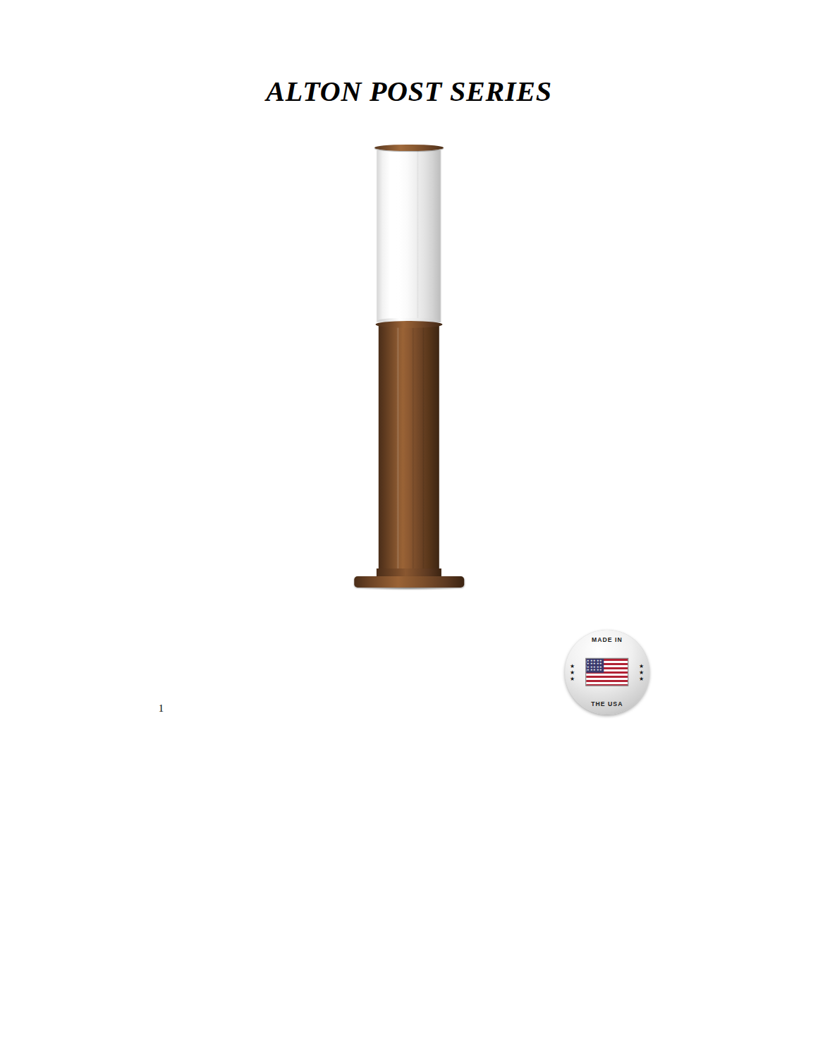ALTON POST SERIES
1
MADE IN
★
★
★
★
★
★
★★★★★
★★★★★
★★★★★
★★★★★
THE USA